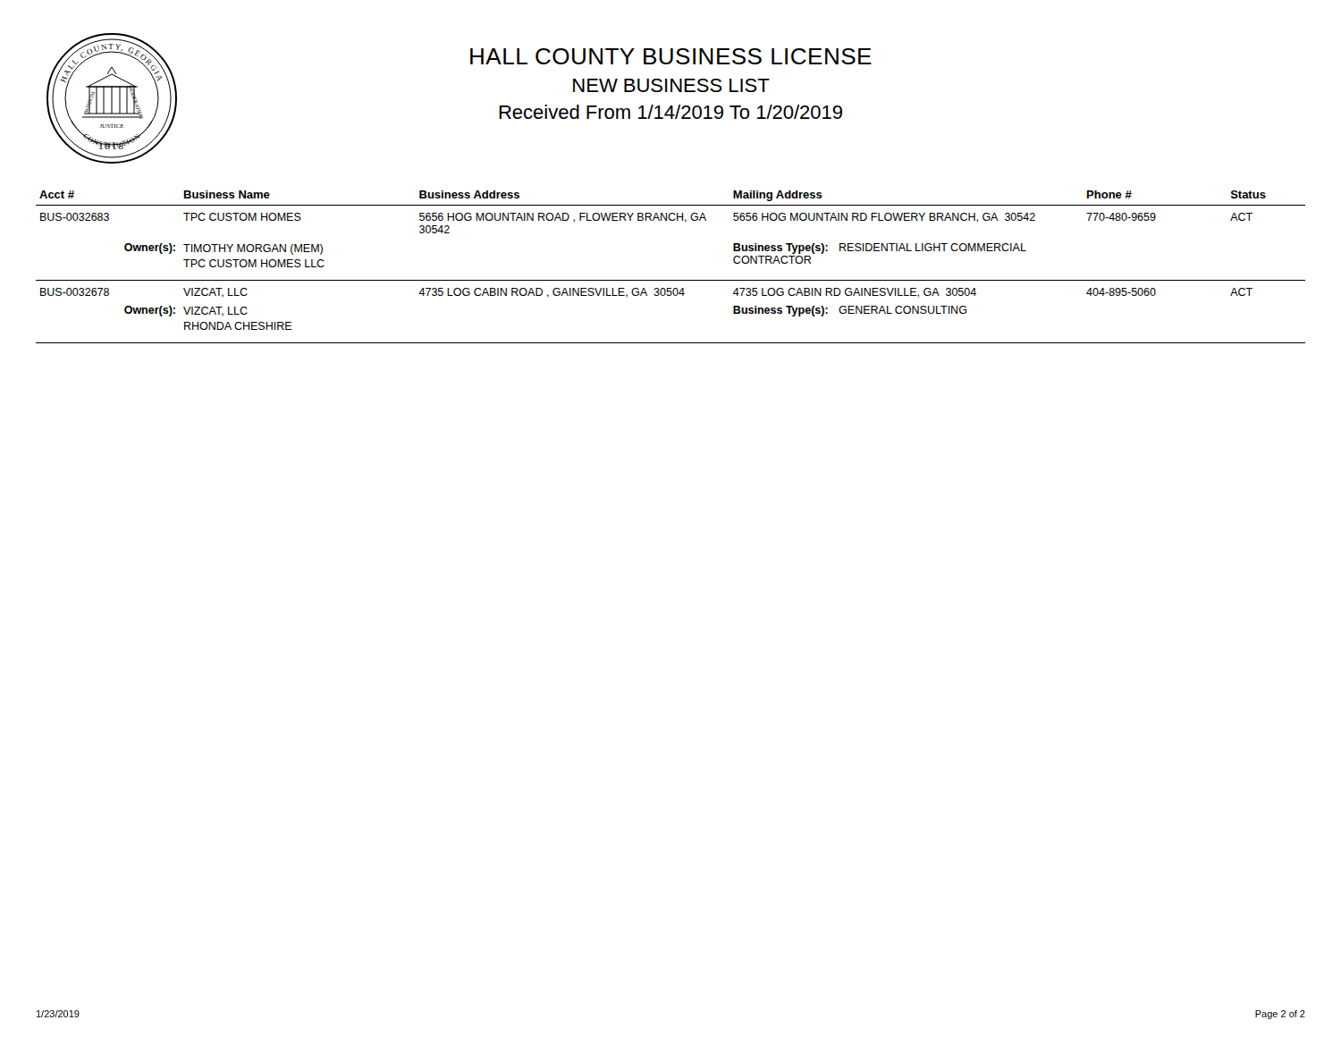HALL COUNTY, GEORGIA CONSTITUTION JUSTICE WISDOM MODERATION 1818
HALL COUNTY BUSINESS LICENSE
NEW BUSINESS LIST
Received From 1/14/2019 To 1/20/2019
| Acct # | Business Name | Business Address | Mailing Address | Phone # | Status |
| --- | --- | --- | --- | --- | --- |
| BUS-0032683 | TPC CUSTOM HOMES | 5656 HOG MOUNTAIN ROAD , FLOWERY BRANCH, GA 30542 | 5656 HOG MOUNTAIN RD FLOWERY BRANCH, GA 30542 | 770-480-9659 | ACT |
| Owner(s): | TIMOTHY MORGAN (MEM) TPC CUSTOM HOMES LLC | | Business Type(s): RESIDENTIAL LIGHT COMMERCIAL CONTRACTOR | | |
| BUS-0032678 | VIZCAT, LLC | 4735 LOG CABIN ROAD , GAINESVILLE, GA 30504 | 4735 LOG CABIN RD GAINESVILLE, GA 30504 | 404-895-5060 | ACT |
| Owner(s): | VIZCAT, LLC RHONDA CHESHIRE | | Business Type(s): GENERAL CONSULTING | | |
1/23/2019
Page 2 of 2